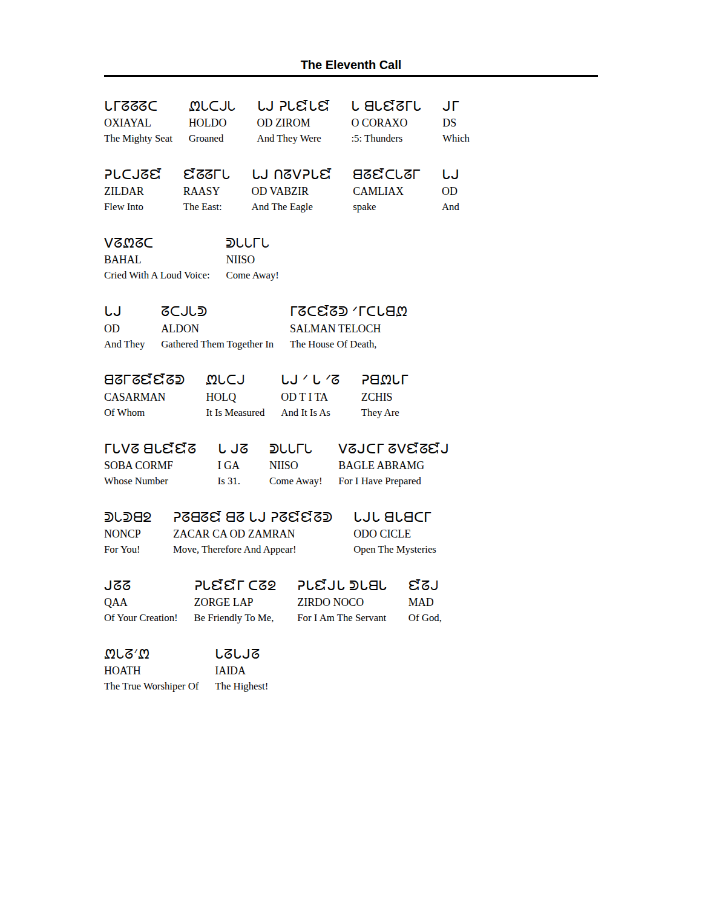The Eleventh Call
| ᒐᒥᘔᘔᘔᑕ | ᘻᒐᑕᒍᒐ | ᒐᒍ ᕈᒐᘿᒐᘿ | ᒐ ᗺᒐᘿᘔᒥᒐ | ᒍᒥ |
| OXIAYAL | HOLDO | OD ZIROM | O CORAXO | DS |
| The Mighty Seat | Groaned | And They Were | :5: Thunders | Which |
| ᕈᒐᑕᒍᘔᘿ | ᘿᘔᘔᒥᒐ | ᒐᒍ ᑎᘔᐯᕈᒐᘿ | ᗺᘔᘿᑕᒐᘔᒥ | ᒐᒍ |
| ZILDAR | RAASY | OD VABZIR | CAMLIAX | OD |
| Flew Into | The East: | And The Eagle | spake | And |
| ᐯᘔᘻᘔᑕ | ᕲᒐᒐᒥᒐ |
| BAHAL | NIISO |
| Cried With A Loud Voice: | Come Away! |
| ᒐᒍ | ᘔᑕᒍᒐᕲ | ᒥᘔᑕᘿᘔᕲ ᐟᒥᑕᒐᗺᘻ |
| OD | ALDON | SALMAN TELOCH |
| And They | Gathered Them Together In | The House Of Death, |
| ᗺᘔᒥᘔᘿᘿᘔᕲ | ᘻᒐᑕᒍ | ᒐᒍ ᐟ ᒐ ᐟᘔ | ᕈᗺᘻᒐᒥ |
| CASARMAN | HOLQ | OD T I TA | ZCHIS |
| Of Whom | It Is Measured | And It Is As | They Are |
| ᒥᒐᐯᘔ ᗺᒐᘿᘿᘔ | ᒐ ᒍᘔ | ᕲᒐᒐᒥᒐ | ᐯᘔᒍᑕᒥ ᘔᐯᘿᘔᘿᒍ |
| SOBA CORMF | I GA | NIISO | BAGLE ABRAMG |
| Whose Number | Is 31. | Come Away! | For I Have Prepared |
| ᕲᒐᕲᗺᘖ | ᕈᘔᗺᘔᘿ ᗺᘔ ᒐᒍ ᕈᘔᘿᘿᘔᕲ | ᒐᒍᒐ ᗺᒐᗺᑕᒥ |
| NONCP | ZACAR CA OD ZAMRAN | ODO CICLE |
| For You! | Move, Therefore And Appear! | Open The Mysteries |
| ᒍᘔᘔ | ᕈᒐᘿᘿᒥ ᑕᘔᘖ | ᕈᒐᘿᒍᒐ ᕲᒐᗺᒐ | ᘿᘔᒍ |
| QAA | ZORGE LAP | ZIRDO NOCO | MAD |
| Of Your Creation! | Be Friendly To Me, | For I Am The Servant | Of God, |
| ᘻᒐᘔᐟᘻ | ᒐᘔᒐᒍᘔ |
| HOATH | IAIDA |
| The True Worshiper Of | The Highest! |